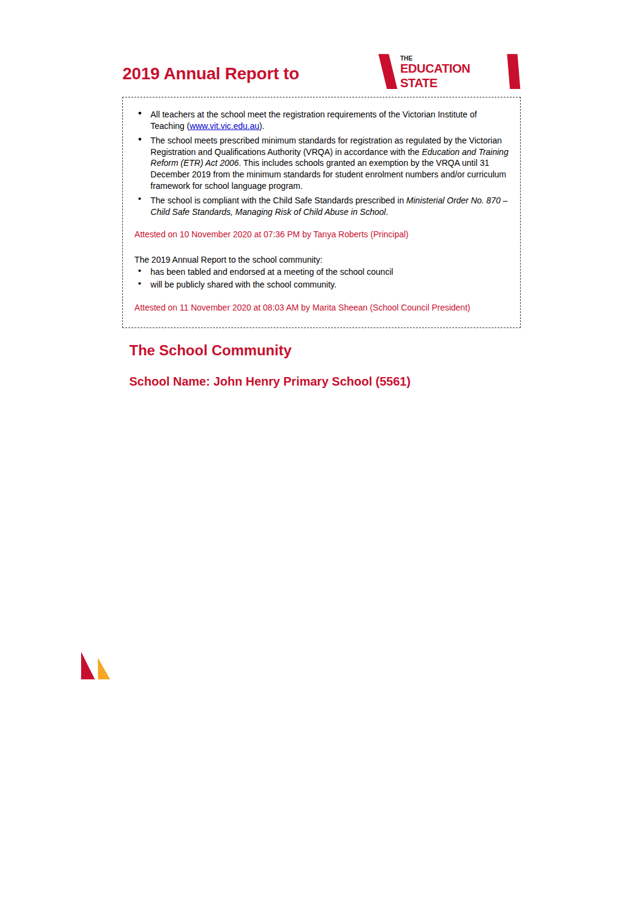2019 Annual Report to
THE EDUCATION STATE
All teachers at the school meet the registration requirements of the Victorian Institute of Teaching (www.vit.vic.edu.au).
The school meets prescribed minimum standards for registration as regulated by the Victorian Registration and Qualifications Authority (VRQA) in accordance with the Education and Training Reform (ETR) Act 2006. This includes schools granted an exemption by the VRQA until 31 December 2019 from the minimum standards for student enrolment numbers and/or curriculum framework for school language program.
The school is compliant with the Child Safe Standards prescribed in Ministerial Order No. 870 – Child Safe Standards, Managing Risk of Child Abuse in School.
Attested on 10 November 2020 at 07:36 PM by Tanya Roberts (Principal)
The 2019 Annual Report to the school community:
has been tabled and endorsed at a meeting of the school council
will be publicly shared with the school community.
Attested on 11 November 2020 at 08:03 AM by Marita Sheean (School Council President)
The School Community
School Name: John Henry Primary School (5561)